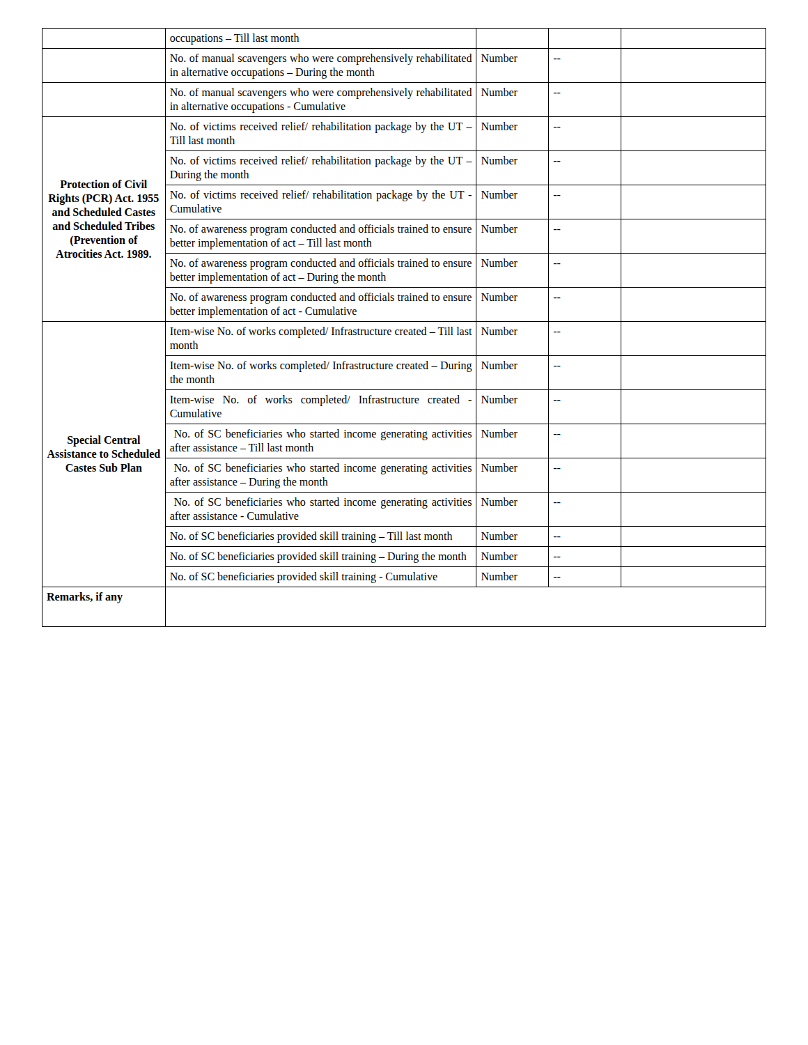| | occupations – Till last month | | | |
| | No. of manual scavengers who were comprehensively rehabilitated in alternative occupations – During the month | Number | -- | |
| | No. of manual scavengers who were comprehensively rehabilitated in alternative occupations - Cumulative | Number | -- | |
| Protection of Civil Rights (PCR) Act. 1955 and Scheduled Castes and Scheduled Tribes (Prevention of Atrocities Act. 1989. | No. of victims received relief/ rehabilitation package by the UT – Till last month | Number | -- | |
| No. of victims received relief/ rehabilitation package by the UT – During the month | Number | -- | |
| No. of victims received relief/ rehabilitation package by the UT - Cumulative | Number | -- | |
| No. of awareness program conducted and officials trained to ensure better implementation of act – Till last month | Number | -- | |
| No. of awareness program conducted and officials trained to ensure better implementation of act – During the month | Number | -- | |
| No. of awareness program conducted and officials trained to ensure better implementation of act - Cumulative | Number | -- | |
| Special Central Assistance to Scheduled Castes Sub Plan | Item-wise No. of works completed/ Infrastructure created – Till last month | Number | -- | |
| Item-wise No. of works completed/ Infrastructure created – During the month | Number | -- | |
| Item-wise No. of works completed/ Infrastructure created - Cumulative | Number | -- | |
| No. of SC beneficiaries who started income generating activities after assistance – Till last month | Number | -- | |
| No. of SC beneficiaries who started income generating activities after assistance – During the month | Number | -- | |
| No. of SC beneficiaries who started income generating activities after assistance - Cumulative | Number | -- | |
| No. of SC beneficiaries provided skill training – Till last month | Number | -- | |
| No. of SC beneficiaries provided skill training – During the month | Number | -- | |
| No. of SC beneficiaries provided skill training - Cumulative | Number | -- | |
| Remarks, if any | |